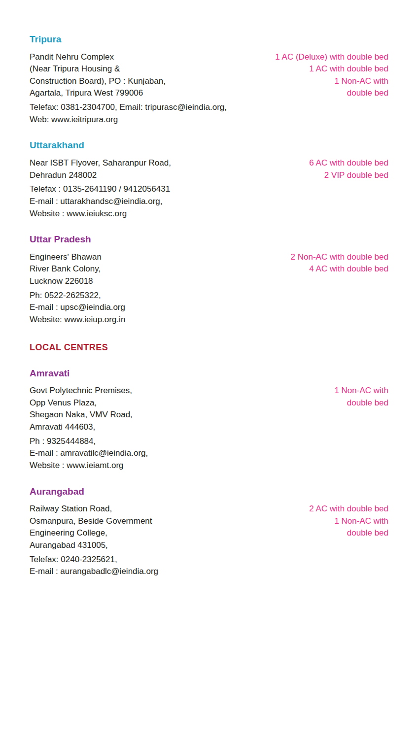Tripura
Pandit Nehru Complex
(Near Tripura Housing &
Construction Board), PO : Kunjaban,
Agartala, Tripura West 799006
1 AC (Deluxe) with double bed
1 AC with double bed
1 Non-AC with
double bed
Telefax: 0381-2304700, Email: tripurasc@ieindia.org,
Web: www.ieitripura.org
Uttarakhand
Near ISBT Flyover, Saharanpur Road,
Dehradun 248002
6 AC with double bed
2 VIP double bed
Telefax : 0135-2641190 / 9412056431
E-mail : uttarakhandsc@ieindia.org,
Website : www.ieiuksc.org
Uttar Pradesh
Engineers' Bhawan
River Bank Colony,
Lucknow 226018
2 Non-AC with double bed
4 AC with double bed
Ph: 0522-2625322,
E-mail : upsc@ieindia.org
Website: www.ieiup.org.in
LOCAL CENTRES
Amravati
Govt Polytechnic Premises,
Opp Venus Plaza,
Shegaon Naka, VMV Road,
Amravati 444603,
1 Non-AC with
double bed
Ph : 9325444884,
E-mail : amravatilc@ieindia.org,
Website : www.ieiamt.org
Aurangabad
Railway Station Road,
Osmanpura, Beside Government
Engineering College,
Aurangabad 431005,
2 AC with double bed
1 Non-AC with
double bed
Telefax: 0240-2325621,
E-mail : aurangabadlc@ieindia.org